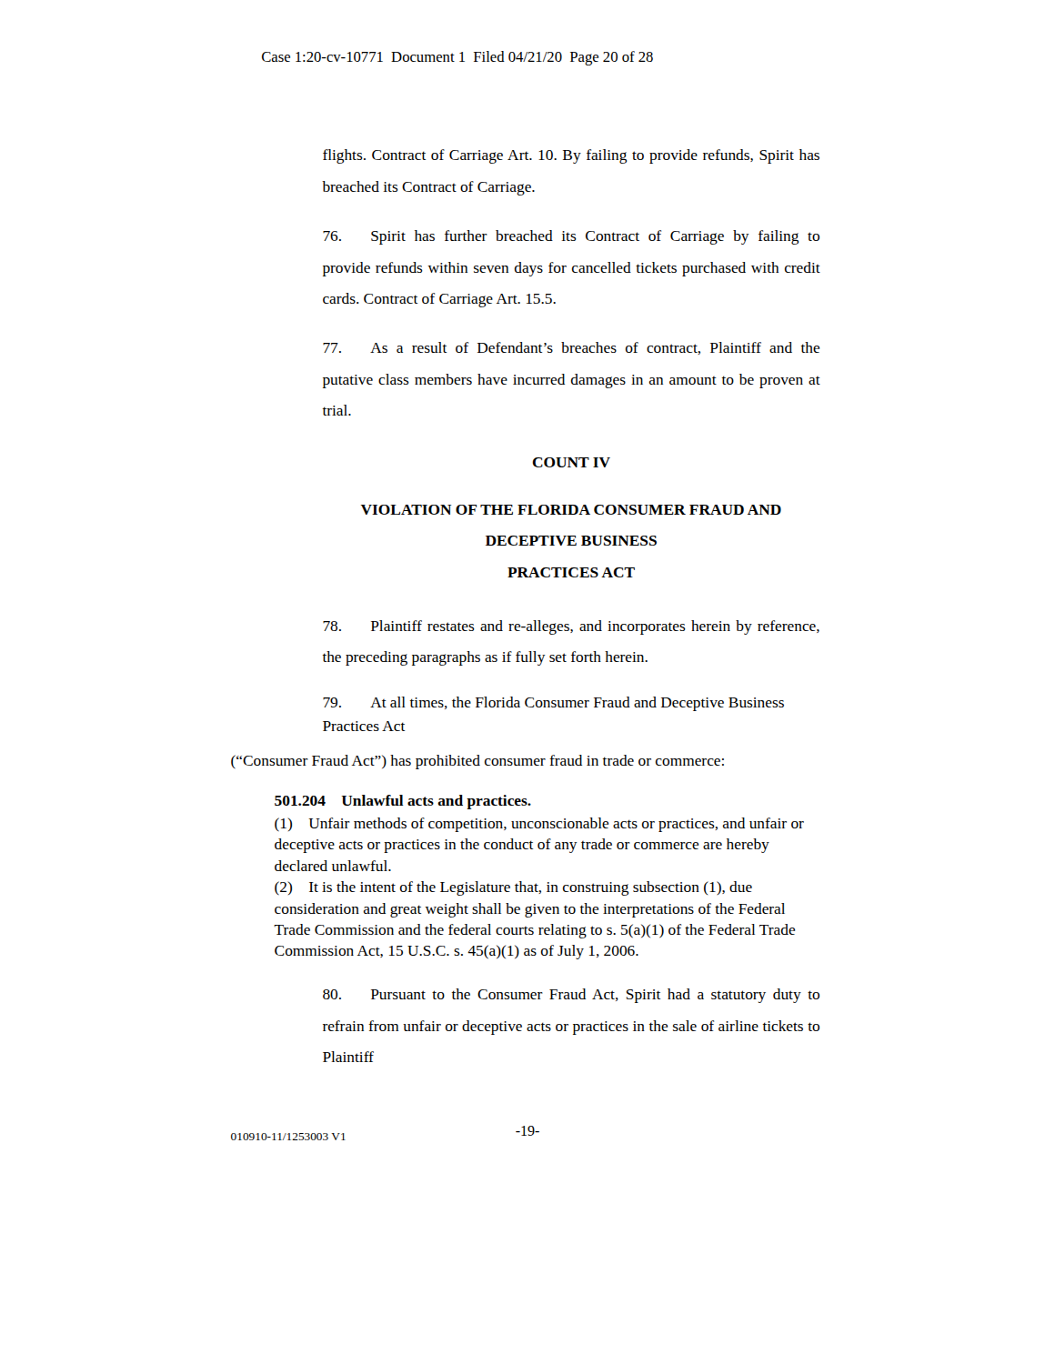Case 1:20-cv-10771 Document 1 Filed 04/21/20 Page 20 of 28
flights. Contract of Carriage Art. 10. By failing to provide refunds, Spirit has breached its Contract of Carriage.
76. Spirit has further breached its Contract of Carriage by failing to provide refunds within seven days for cancelled tickets purchased with credit cards. Contract of Carriage Art. 15.5.
77. As a result of Defendant’s breaches of contract, Plaintiff and the putative class members have incurred damages in an amount to be proven at trial.
COUNT IV
VIOLATION OF THE FLORIDA CONSUMER FRAUD AND DECEPTIVE BUSINESS PRACTICES ACT
78. Plaintiff restates and re-alleges, and incorporates herein by reference, the preceding paragraphs as if fully set forth herein.
79. At all times, the Florida Consumer Fraud and Deceptive Business
Practices Act
(“Consumer Fraud Act”) has prohibited consumer fraud in trade or commerce:
501.204 Unlawful acts and practices.
(1) Unfair methods of competition, unconscionable acts or practices, and unfair or deceptive acts or practices in the conduct of any trade or commerce are hereby declared unlawful.
(2) It is the intent of the Legislature that, in construing subsection (1), due consideration and great weight shall be given to the interpretations of the Federal Trade Commission and the federal courts relating to s. 5(a)(1) of the Federal Trade Commission Act, 15 U.S.C. s. 45(a)(1) as of July 1, 2006.
80. Pursuant to the Consumer Fraud Act, Spirit had a statutory duty to refrain from unfair or deceptive acts or practices in the sale of airline tickets to Plaintiff
-19-
010910-11/1253003 V1